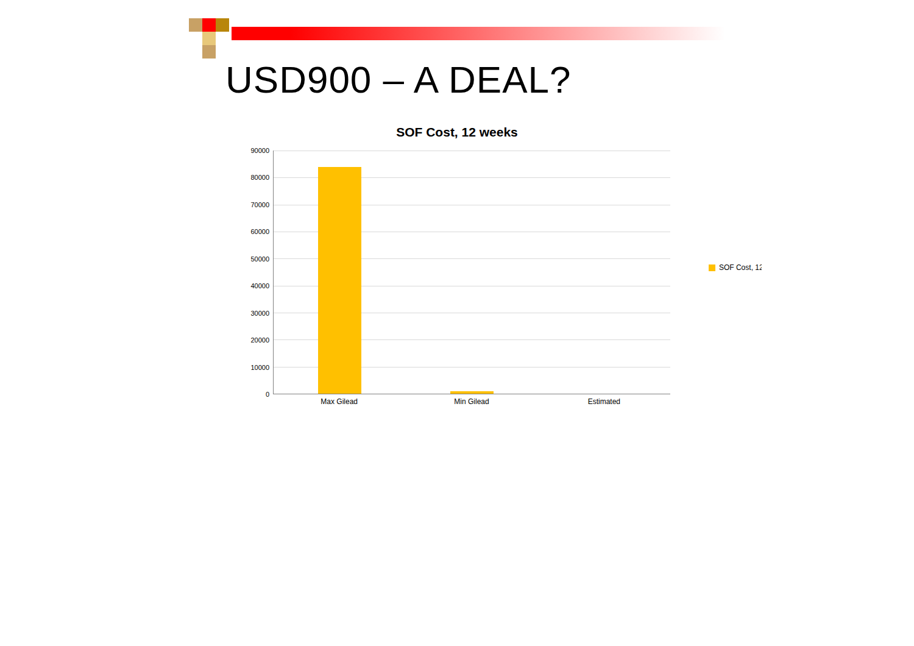USD900 – A DEAL?
SOF Cost, 12 weeks
90000 80000 70000 60000 50000 40000 30000 20000 10000 0
Max Gilead Min Gilead Estimated
SOF Cost, 12 weeks